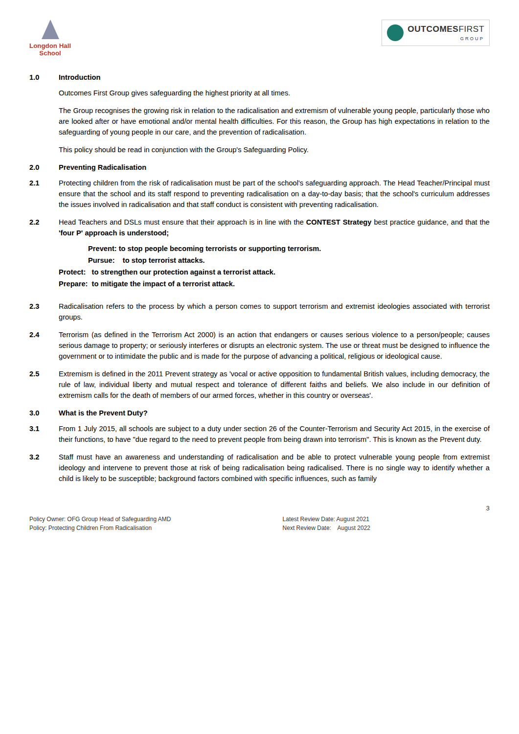Longdon Hall
School
OUTCOMESFIRST GROUP
1.0
Introduction
Outcomes First Group gives safeguarding the highest priority at all times.
The Group recognises the growing risk in relation to the radicalisation and extremism of vulnerable young people, particularly those who are looked after or have emotional and/or mental health difficulties. For this reason, the Group has high expectations in relation to the safeguarding of young people in our care, and the prevention of radicalisation.
This policy should be read in conjunction with the Group's Safeguarding Policy.
2.0
Preventing Radicalisation
2.1
Protecting children from the risk of radicalisation must be part of the school's safeguarding approach. The Head Teacher/Principal must ensure that the school and its staff respond to preventing radicalisation on a day-to-day basis; that the school's curriculum addresses the issues involved in radicalisation and that staff conduct is consistent with preventing radicalisation.
2.2
Head Teachers and DSLs must ensure that their approach is in line with the CONTEST Strategy best practice guidance, and that the 'four P' approach is understood;
Prevent: to stop people becoming terrorists or supporting terrorism.
Pursue: to stop terrorist attacks.
Protect: to strengthen our protection against a terrorist attack.
Prepare: to mitigate the impact of a terrorist attack.
2.3
Radicalisation refers to the process by which a person comes to support terrorism and extremist ideologies associated with terrorist groups.
2.4
Terrorism (as defined in the Terrorism Act 2000) is an action that endangers or causes serious violence to a person/people; causes serious damage to property; or seriously interferes or disrupts an electronic system. The use or threat must be designed to influence the government or to intimidate the public and is made for the purpose of advancing a political, religious or ideological cause.
2.5
Extremism is defined in the 2011 Prevent strategy as 'vocal or active opposition to fundamental British values, including democracy, the rule of law, individual liberty and mutual respect and tolerance of different faiths and beliefs. We also include in our definition of extremism calls for the death of members of our armed forces, whether in this country or overseas'.
3.0
What is the Prevent Duty?
3.1
From 1 July 2015, all schools are subject to a duty under section 26 of the Counter-Terrorism and Security Act 2015, in the exercise of their functions, to have "due regard to the need to prevent people from being drawn into terrorism". This is known as the Prevent duty.
3.2
Staff must have an awareness and understanding of radicalisation and be able to protect vulnerable young people from extremist ideology and intervene to prevent those at risk of being radicalisation being radicalised. There is no single way to identify whether a child is likely to be susceptible; background factors combined with specific influences, such as family
3
Policy Owner: OFG Group Head of Safeguarding AMD
Latest Review Date: August 2021
Policy: Protecting Children From Radicalisation
Next Review Date: August 2022